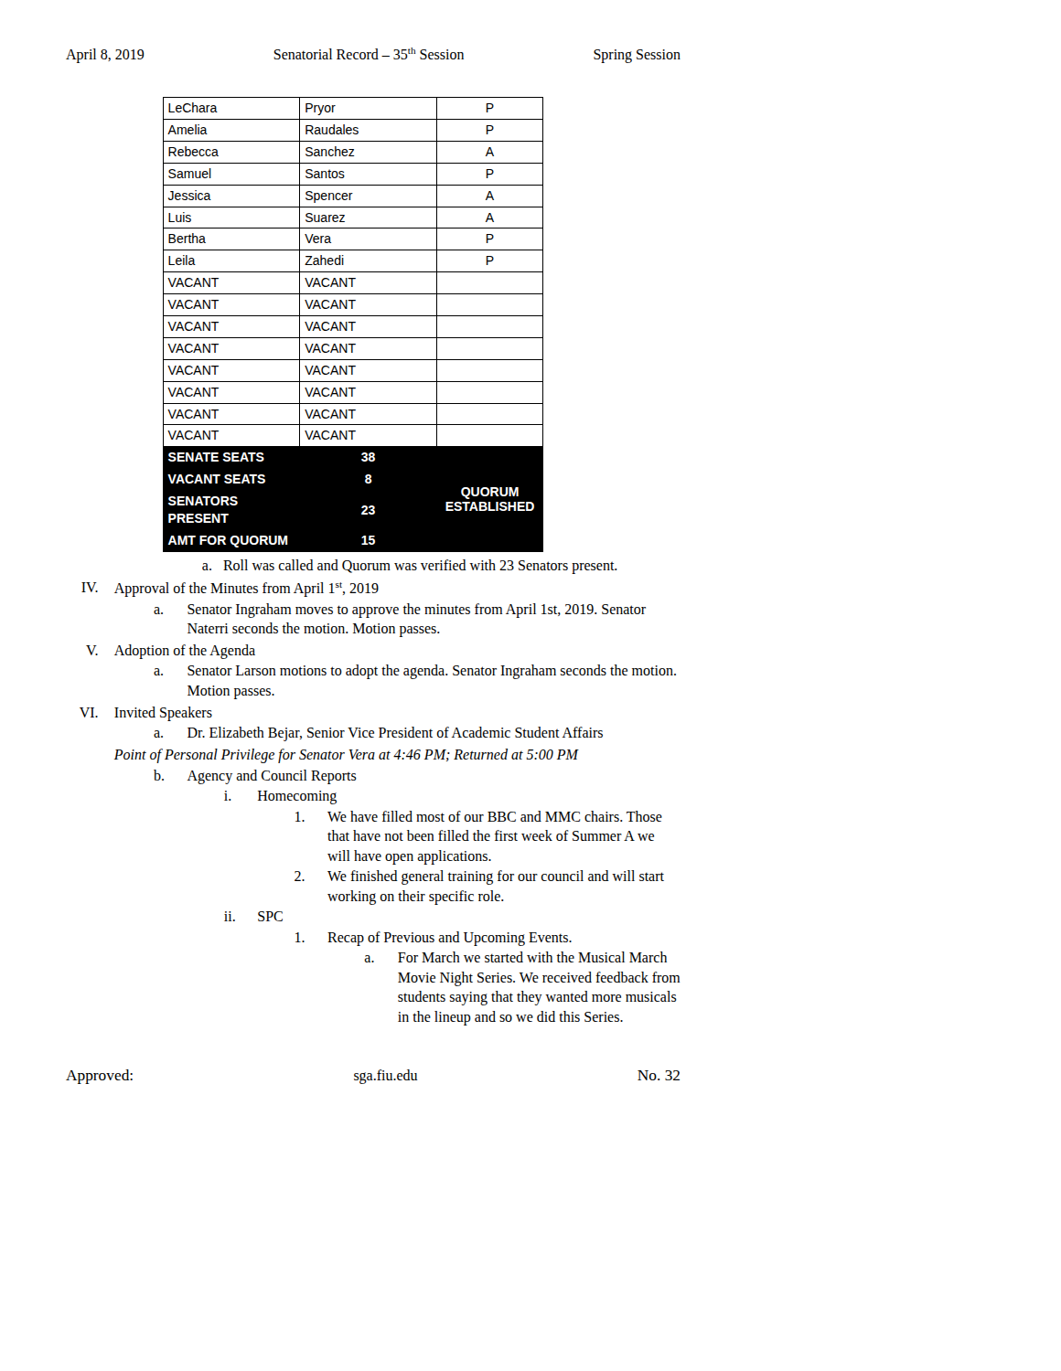April 8, 2019
Senatorial Record – 35th Session
Spring Session
| LeChara | Pryor | P |
| Amelia | Raudales | P |
| Rebecca | Sanchez | A |
| Samuel | Santos | P |
| Jessica | Spencer | A |
| Luis | Suarez | A |
| Bertha | Vera | P |
| Leila | Zahedi | P |
| VACANT | VACANT | |
| VACANT | VACANT | |
| VACANT | VACANT | |
| VACANT | VACANT | |
| VACANT | VACANT | |
| VACANT | VACANT | |
| VACANT | VACANT | |
| VACANT | VACANT | |
| SENATE SEATS | 38 | QUORUM ESTABLISHED |
| VACANT SEATS | 8 |
| SENATORS PRESENT | 23 |
| AMT FOR QUORUM | 15 |
a. Roll was called and Quorum was verified with 23 Senators present.
IV.
Approval of the Minutes from April 1st, 2019
a.
Senator Ingraham moves to approve the minutes from April 1st, 2019. Senator Naterri seconds the motion. Motion passes.
V.
Adoption of the Agenda
a.
Senator Larson motions to adopt the agenda. Senator Ingraham seconds the motion. Motion passes.
VI.
Invited Speakers
a.
Dr. Elizabeth Bejar, Senior Vice President of Academic Student Affairs
Point of Personal Privilege for Senator Vera at 4:46 PM; Returned at 5:00 PM
b.
Agency and Council Reports
i.
Homecoming
1.
We have filled most of our BBC and MMC chairs. Those that have not been filled the first week of Summer A we will have open applications.
2.
We finished general training for our council and will start working on their specific role.
ii.
SPC
1.
Recap of Previous and Upcoming Events.
a.
For March we started with the Musical March Movie Night Series. We received feedback from students saying that they wanted more musicals in the lineup and so we did this Series.
Approved:
sga.fiu.edu
No. 32